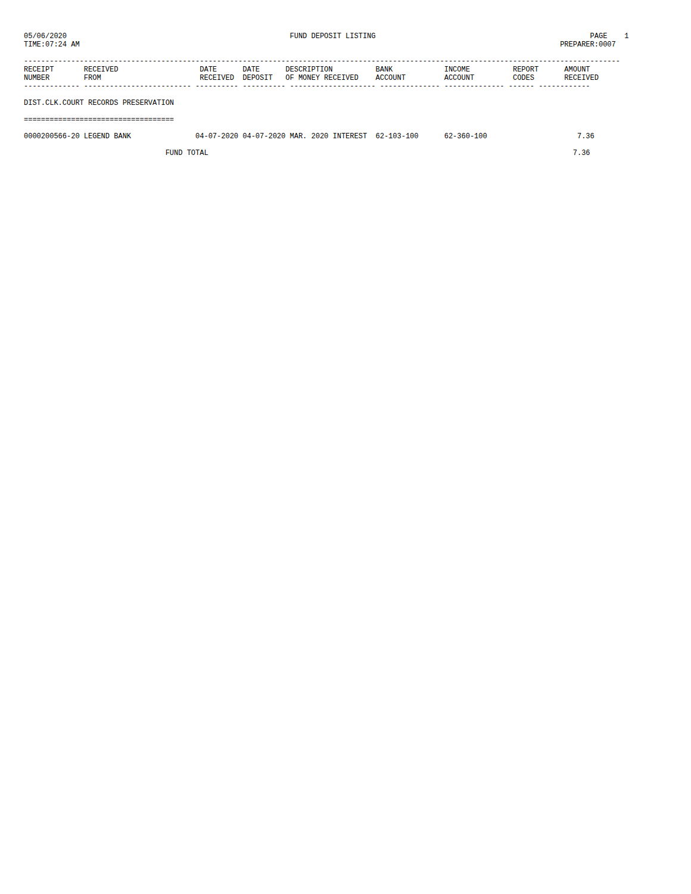05/06/2020 FUND DEPOSIT LISTING PAGE 1 TIME:07:24 AM PREPARER:0007 ------------------------------------------------------------------------------------------------------------------------------------------- RECEIPT RECEIVED DATE DATE DESCRIPTION BANK INCOME REPORT AMOUNT NUMBER FROM RECEIVED DEPOSIT OF MONEY RECEIVED ACCOUNT ACCOUNT CODES RECEIVED ------------- ------------------------- ---------- ---------- -------------------- -------------- -------------- ------ ------------ DIST.CLK.COURT RECORDS PRESERVATION =================================== 0000200566-20 LEGEND BANK 04-07-2020 04-07-2020 MAR. 2020 INTEREST 62-103-100 62-360-100 7.36 FUND TOTAL 7.36